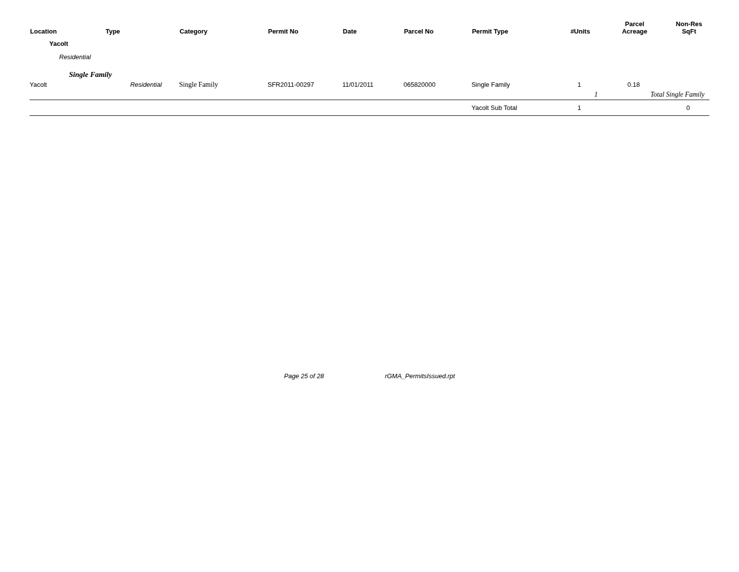| Location | Type | Category | Permit No | Date | Parcel No | Permit Type | #Units | Parcel Acreage | Non-Res SqFt |
| --- | --- | --- | --- | --- | --- | --- | --- | --- | --- |
| Yacolt |
| Residential |
| Single Family |
| Yacolt | Residential | Single Family | SFR2011-00297 | 11/01/2011 | 065820000 | Single Family | 1 | 0.18 | |
| | 1 | Total Single Family |
| | Yacolt Sub Total | 1 | | 0 |
Page 25 of 28 rGMA_PermitsIssued.rpt